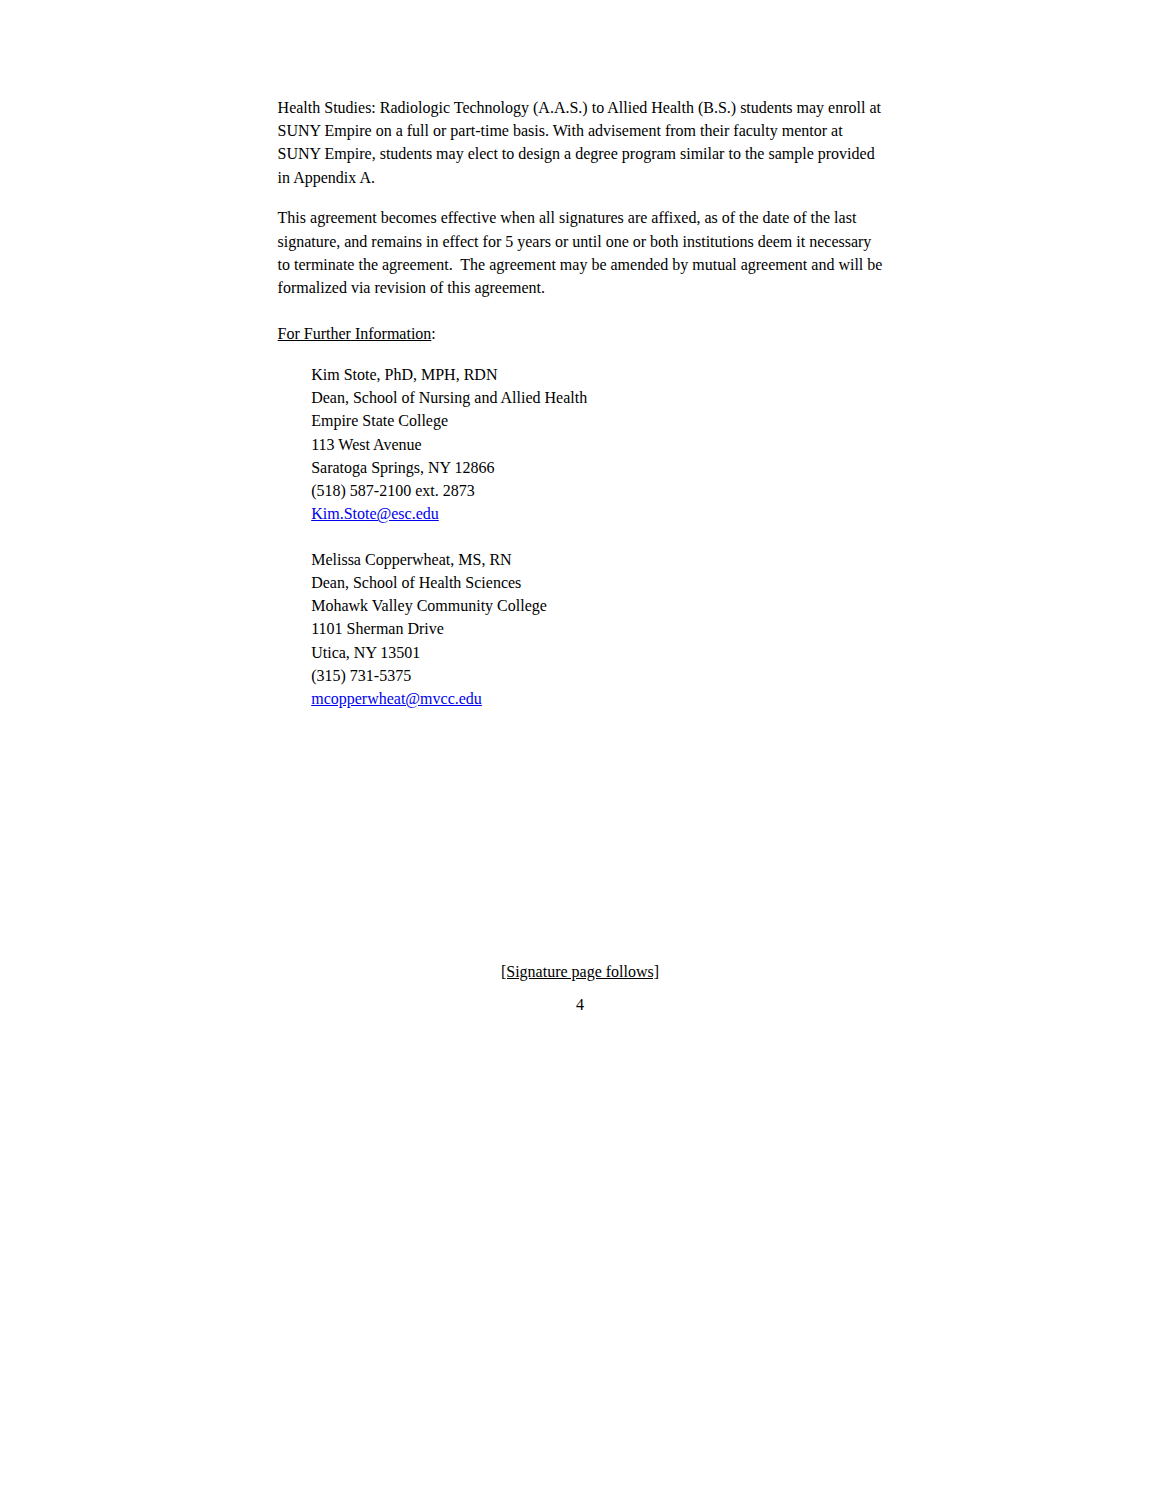Health Studies: Radiologic Technology (A.A.S.) to Allied Health (B.S.) students may enroll at SUNY Empire on a full or part-time basis. With advisement from their faculty mentor at SUNY Empire, students may elect to design a degree program similar to the sample provided in Appendix A.
This agreement becomes effective when all signatures are affixed, as of the date of the last signature, and remains in effect for 5 years or until one or both institutions deem it necessary to terminate the agreement. The agreement may be amended by mutual agreement and will be formalized via revision of this agreement.
For Further Information:
Kim Stote, PhD, MPH, RDN
Dean, School of Nursing and Allied Health
Empire State College
113 West Avenue
Saratoga Springs, NY 12866
(518) 587-2100 ext. 2873
Kim.Stote@esc.edu
Melissa Copperwheat, MS, RN
Dean, School of Health Sciences
Mohawk Valley Community College
1101 Sherman Drive
Utica, NY 13501
(315) 731-5375
mcopperwheat@mvcc.edu
[Signature page follows]
4